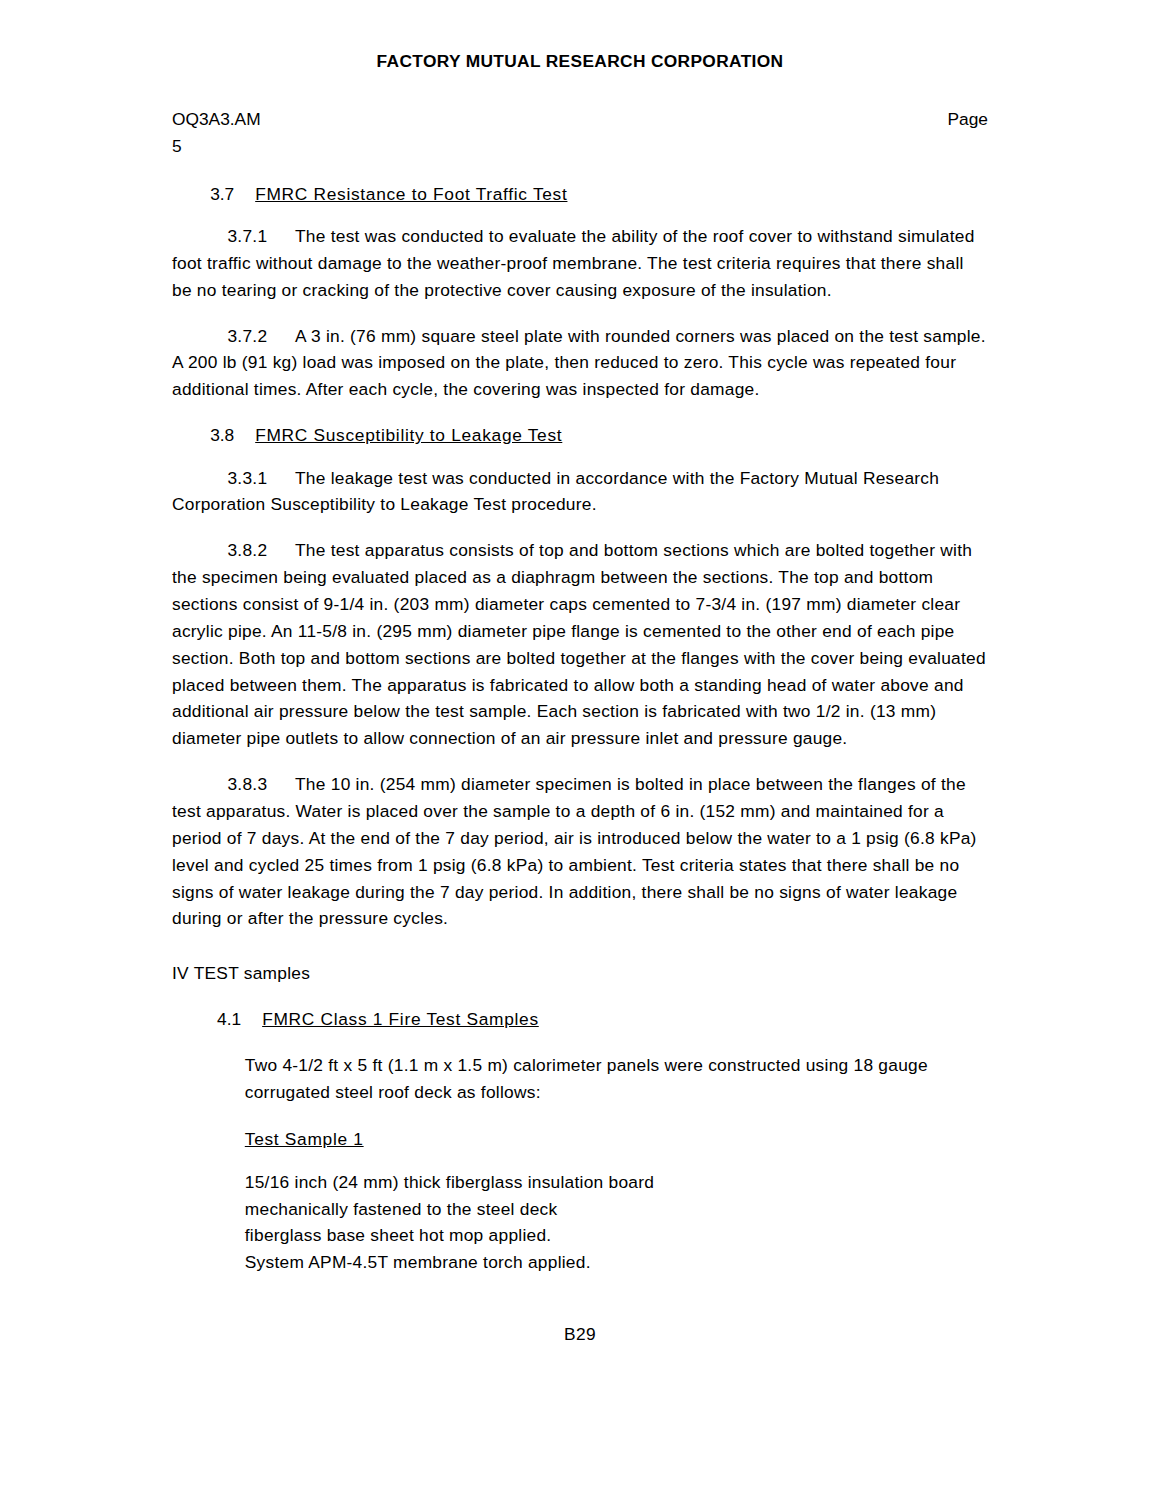FACTORY MUTUAL RESEARCH CORPORATION
OQ3A3.AM Page
5
3.7 FMRC Resistance to Foot Traffic Test
3.7.1 The test was conducted to evaluate the ability of the roof cover to withstand simulated foot traffic without damage to the weather-proof membrane. The test criteria requires that there shall be no tearing or cracking of the protective cover causing exposure of the insulation.
3.7.2 A 3 in. (76 mm) square steel plate with rounded corners was placed on the test sample. A 200 lb (91 kg) load was imposed on the plate, then reduced to zero. This cycle was repeated four additional times. After each cycle, the covering was inspected for damage.
3.8 FMRC Susceptibility to Leakage Test
3.3.1 The leakage test was conducted in accordance with the Factory Mutual Research Corporation Susceptibility to Leakage Test procedure.
3.8.2 The test apparatus consists of top and bottom sections which are bolted together with the specimen being evaluated placed as a diaphragm between the sections. The top and bottom sections consist of 9-1/4 in. (203 mm) diameter caps cemented to 7-3/4 in. (197 mm) diameter clear acrylic pipe. An 11-5/8 in. (295 mm) diameter pipe flange is cemented to the other end of each pipe section. Both top and bottom sections are bolted together at the flanges with the cover being evaluated placed between them. The apparatus is fabricated to allow both a standing head of water above and additional air pressure below the test sample. Each section is fabricated with two 1/2 in. (13 mm) diameter pipe outlets to allow connection of an air pressure inlet and pressure gauge.
3.8.3 The 10 in. (254 mm) diameter specimen is bolted in place between the flanges of the test apparatus. Water is placed over the sample to a depth of 6 in. (152 mm) and maintained for a period of 7 days. At the end of the 7 day period, air is introduced below the water to a 1 psig (6.8 kPa) level and cycled 25 times from 1 psig (6.8 kPa) to ambient. Test criteria states that there shall be no signs of water leakage during the 7 day period. In addition, there shall be no signs of water leakage during or after the pressure cycles.
IV TEST samples
4.1 FMRC Class 1 Fire Test Samples
Two 4-1/2 ft x 5 ft (1.1 m x 1.5 m) calorimeter panels were constructed using 18 gauge corrugated steel roof deck as follows:
Test Sample 1
15/16 inch (24 mm) thick fiberglass insulation board
mechanically fastened to the steel deck
fiberglass base sheet hot mop applied.
System APM-4.5T membrane torch applied.
B29